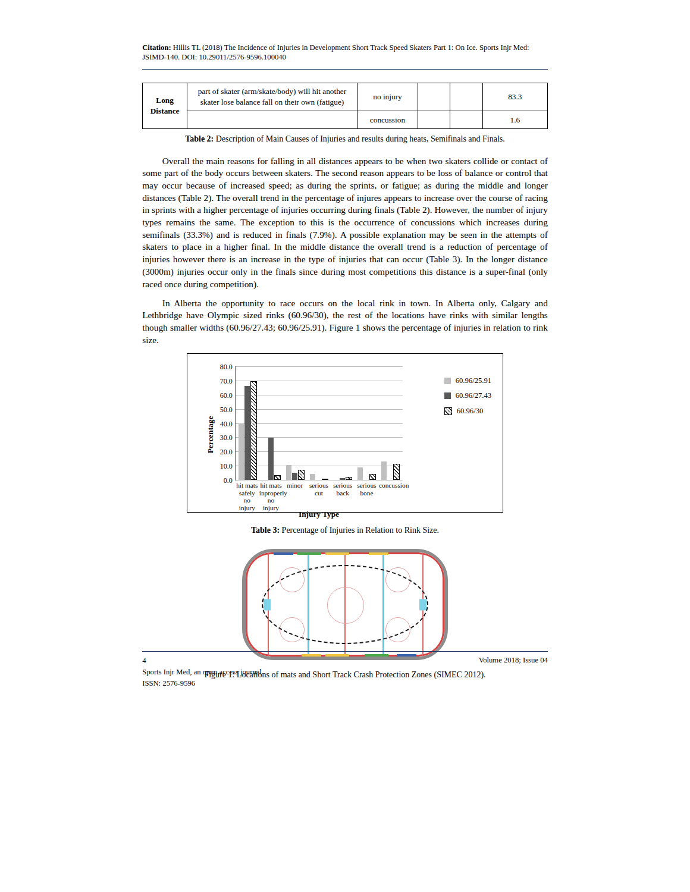Citation: Hillis TL (2018) The Incidence of Injuries in Development Short Track Speed Skaters Part 1: On Ice. Sports Injr Med: JSIMD-140. DOI: 10.29011/2576-9596.100040
| Long Distance | part of skater (arm/skate/body) will hit another skater lose balance fall on their own (fatigue) | no injury | | | 83.3 |
| | concussion | | | 1.6 |
Table 2: Description of Main Causes of Injuries and results during heats, Semifinals and Finals.
Overall the main reasons for falling in all distances appears to be when two skaters collide or contact of some part of the body occurs between skaters. The second reason appears to be loss of balance or control that may occur because of increased speed; as during the sprints, or fatigue; as during the middle and longer distances (Table 2). The overall trend in the percentage of injures appears to increase over the course of racing in sprints with a higher percentage of injuries occurring during finals (Table 2). However, the number of injury types remains the same. The exception to this is the occurrence of concussions which increases during semifinals (33.3%) and is reduced in finals (7.9%). A possible explanation may be seen in the attempts of skaters to place in a higher final. In the middle distance the overall trend is a reduction of percentage of injuries however there is an increase in the type of injuries that can occur (Table 3). In the longer distance (3000m) injuries occur only in the finals since during most competitions this distance is a super-final (only raced once during competition).
In Alberta the opportunity to race occurs on the local rink in town. In Alberta only, Calgary and Lethbridge have Olympic sized rinks (60.96/30), the rest of the locations have rinks with similar lengths though smaller widths (60.96/27.43; 60.96/25.91). Figure 1 shows the percentage of injuries in relation to rink size.
Percentage
80.0
70.0
60.0
50.0
40.0
30.0
20.0
10.0
0.0
hit mats safely no injury hit mats inproperly no injury minor serious cut serious back serious bone concussion
Injury Type
60.96/25.91
60.96/27.43
60.96/30
Table 3: Percentage of Injuries in Relation to Rink Size.
Figure 1: Locations of mats and Short Track Crash Protection Zones (SIMEC 2012).
4
Sports Injr Med, an open access journal
ISSN: 2576-9596
Volume 2018; Issue 04